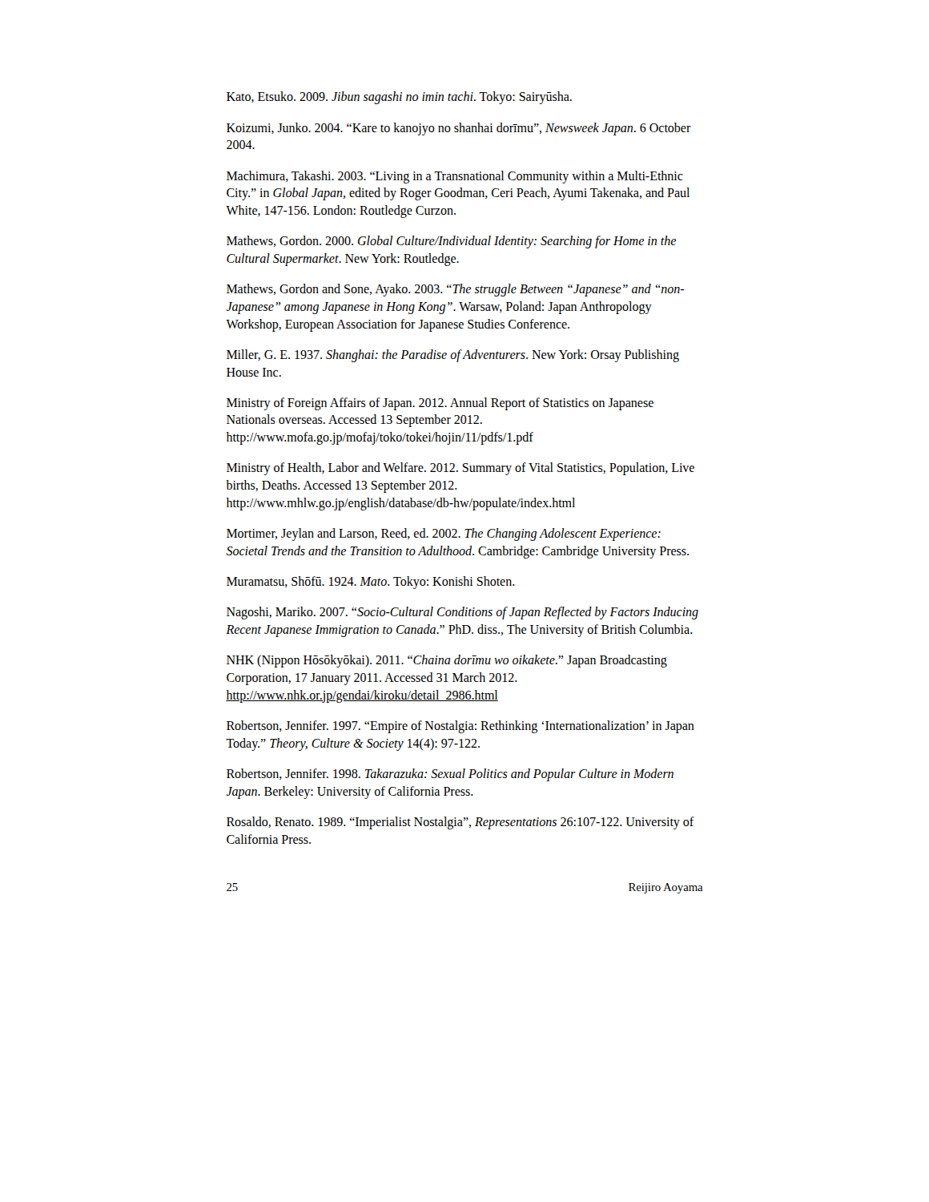Kato, Etsuko. 2009. Jibun sagashi no imin tachi. Tokyo: Sairyūsha.
Koizumi, Junko. 2004. “Kare to kanojyo no shanhai dorīmu”, Newsweek Japan. 6 October 2004.
Machimura, Takashi. 2003. “Living in a Transnational Community within a Multi-Ethnic City.” in Global Japan, edited by Roger Goodman, Ceri Peach, Ayumi Takenaka, and Paul White, 147-156. London: Routledge Curzon.
Mathews, Gordon. 2000. Global Culture/Individual Identity: Searching for Home in the Cultural Supermarket. New York: Routledge.
Mathews, Gordon and Sone, Ayako. 2003. “The struggle Between “Japanese” and “non-Japanese” among Japanese in Hong Kong”. Warsaw, Poland: Japan Anthropology Workshop, European Association for Japanese Studies Conference.
Miller, G. E. 1937. Shanghai: the Paradise of Adventurers. New York: Orsay Publishing House Inc.
Ministry of Foreign Affairs of Japan. 2012. Annual Report of Statistics on Japanese Nationals overseas. Accessed 13 September 2012.
http://www.mofa.go.jp/mofaj/toko/tokei/hojin/11/pdfs/1.pdf
Ministry of Health, Labor and Welfare. 2012. Summary of Vital Statistics, Population, Live births, Deaths. Accessed 13 September 2012.
http://www.mhlw.go.jp/english/database/db-hw/populate/index.html
Mortimer, Jeylan and Larson, Reed, ed. 2002. The Changing Adolescent Experience: Societal Trends and the Transition to Adulthood. Cambridge: Cambridge University Press.
Muramatsu, Shōfū. 1924. Mato. Tokyo: Konishi Shoten.
Nagoshi, Mariko. 2007. “Socio-Cultural Conditions of Japan Reflected by Factors Inducing Recent Japanese Immigration to Canada.” PhD. diss., The University of British Columbia.
NHK (Nippon Hōsōkyōkai). 2011. “Chaina dorīmu wo oikakete.” Japan Broadcasting Corporation, 17 January 2011. Accessed 31 March 2012.
http://www.nhk.or.jp/gendai/kiroku/detail_2986.html
Robertson, Jennifer. 1997. “Empire of Nostalgia: Rethinking ‘Internationalization’ in Japan Today.” Theory, Culture & Society 14(4): 97-122.
Robertson, Jennifer. 1998. Takarazuka: Sexual Politics and Popular Culture in Modern Japan. Berkeley: University of California Press.
Rosaldo, Renato. 1989. “Imperialist Nostalgia”, Representations 26:107-122. University of California Press.
25
Reijiro Aoyama